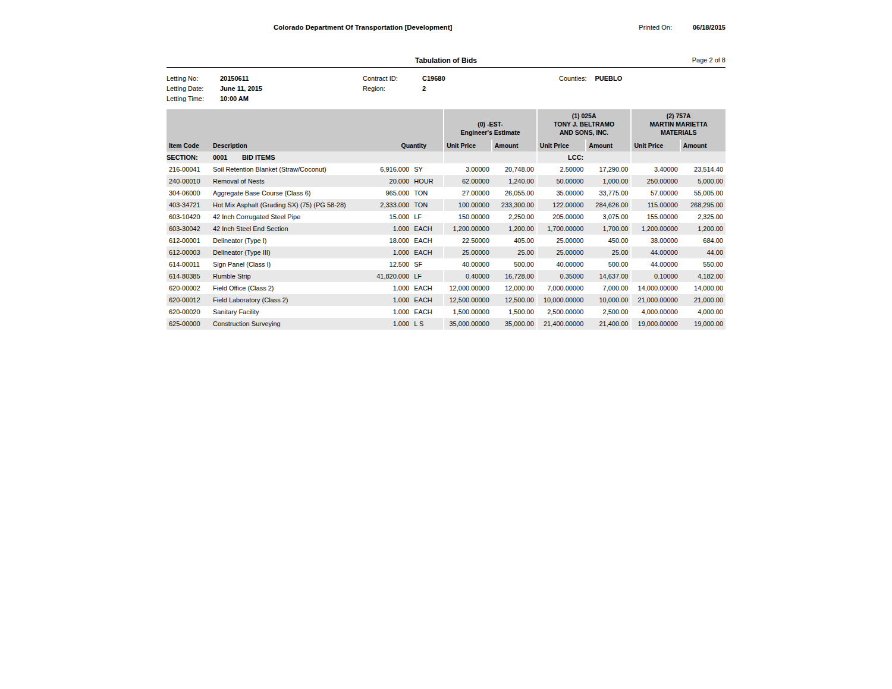Colorado Department Of Transportation [Development] Printed On: 06/18/2015
Page 2 of 8
Tabulation of Bids
Letting No: 20150611
Letting Date: June 11, 2015
Letting Time: 10:00 AM
Contract ID: C19680
Region: 2
Counties: PUEBLO
| | (0) -EST- Engineer's Estimate | (1) 025A TONY J. BELTRAMO AND SONS, INC. | (2) 757A MARTIN MARIETTA MATERIALS |
| Item Code | Description | Quantity | Unit Price | Amount | Unit Price | Amount | Unit Price | Amount |
| SECTION: | 0001 BID ITEMS | | | | | LCC: | | | |
| 216-00041 | Soil Retention Blanket (Straw/Coconut) | 6,916.000 | SY | 3.00000 | 20,748.00 | 2.50000 | 17,290.00 | 3.40000 | 23,514.40 |
| 240-00010 | Removal of Nests | 20.000 | HOUR | 62.00000 | 1,240.00 | 50.00000 | 1,000.00 | 250.00000 | 5,000.00 |
| 304-06000 | Aggregate Base Course (Class 6) | 965.000 | TON | 27.00000 | 26,055.00 | 35.00000 | 33,775.00 | 57.00000 | 55,005.00 |
| 403-34721 | Hot Mix Asphalt (Grading SX) (75) (PG 58-28) | 2,333.000 | TON | 100.00000 | 233,300.00 | 122.00000 | 284,626.00 | 115.00000 | 268,295.00 |
| 603-10420 | 42 Inch Corrugated Steel Pipe | 15.000 | LF | 150.00000 | 2,250.00 | 205.00000 | 3,075.00 | 155.00000 | 2,325.00 |
| 603-30042 | 42 Inch Steel End Section | 1.000 | EACH | 1,200.00000 | 1,200.00 | 1,700.00000 | 1,700.00 | 1,200.00000 | 1,200.00 |
| 612-00001 | Delineator (Type I) | 18.000 | EACH | 22.50000 | 405.00 | 25.00000 | 450.00 | 38.00000 | 684.00 |
| 612-00003 | Delineator (Type III) | 1.000 | EACH | 25.00000 | 25.00 | 25.00000 | 25.00 | 44.00000 | 44.00 |
| 614-00011 | Sign Panel (Class I) | 12.500 | SF | 40.00000 | 500.00 | 40.00000 | 500.00 | 44.00000 | 550.00 |
| 614-80385 | Rumble Strip | 41,820.000 | LF | 0.40000 | 16,728.00 | 0.35000 | 14,637.00 | 0.10000 | 4,182.00 |
| 620-00002 | Field Office (Class 2) | 1.000 | EACH | 12,000.00000 | 12,000.00 | 7,000.00000 | 7,000.00 | 14,000.00000 | 14,000.00 |
| 620-00012 | Field Laboratory (Class 2) | 1.000 | EACH | 12,500.00000 | 12,500.00 | 10,000.00000 | 10,000.00 | 21,000.00000 | 21,000.00 |
| 620-00020 | Sanitary Facility | 1.000 | EACH | 1,500.00000 | 1,500.00 | 2,500.00000 | 2,500.00 | 4,000.00000 | 4,000.00 |
| 625-00000 | Construction Surveying | 1.000 | L S | 35,000.00000 | 35,000.00 | 21,400.00000 | 21,400.00 | 19,000.00000 | 19,000.00 |